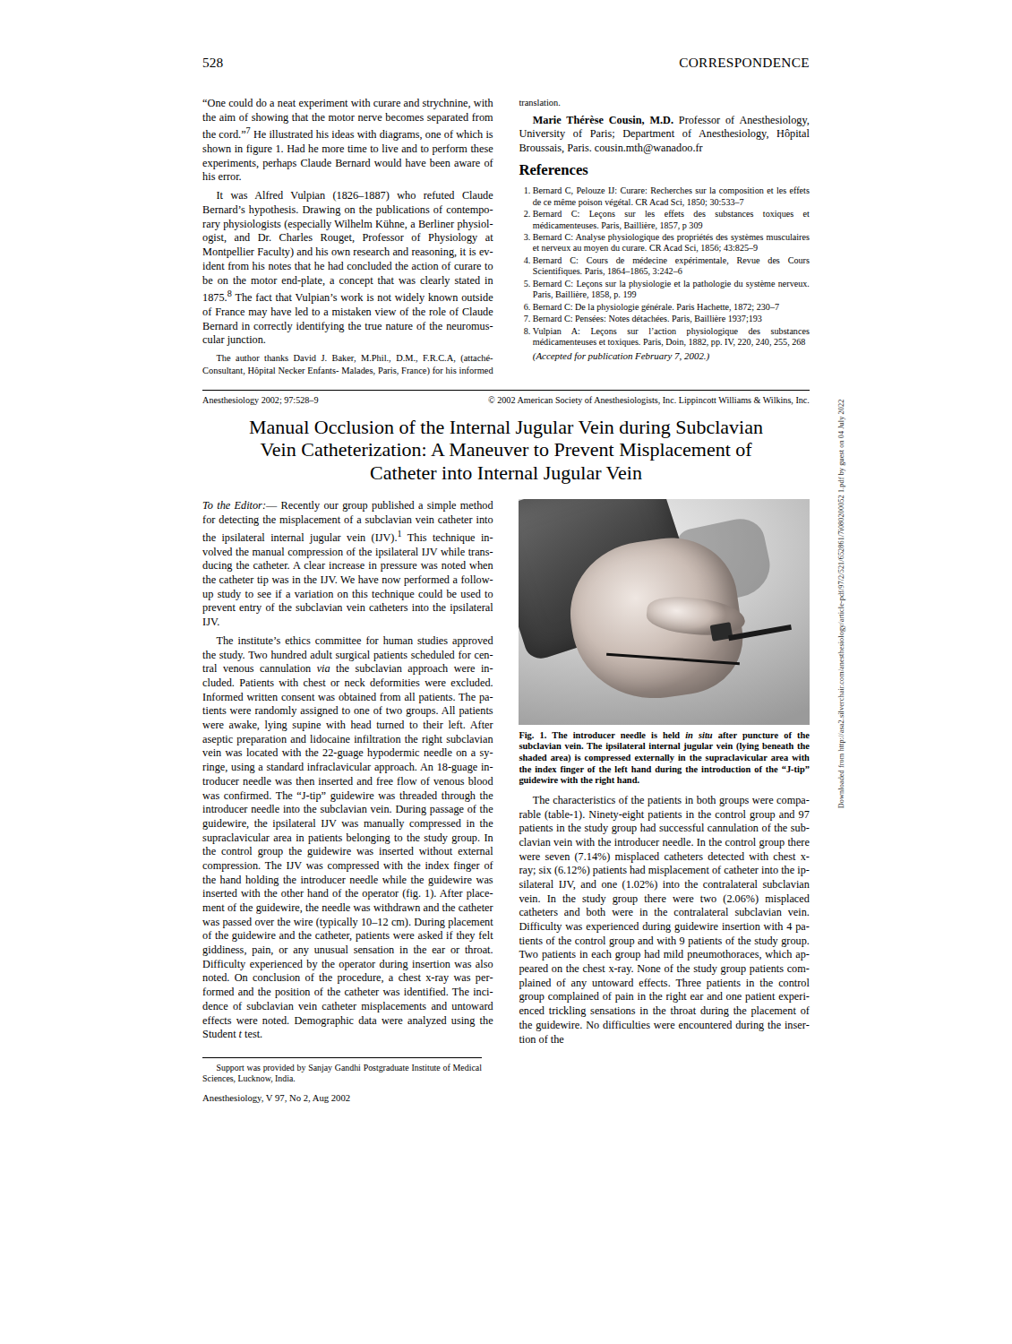Downloaded from http://asa2.silverchair.com/anesthesiology/article-pdf/97/2/521/652861/7i080200052 1.pdf by guest on 04 July 2022
528 CORRESPONDENCE
“One could do a neat experiment with curare and strychnine, with the aim of showing that the motor nerve becomes separated from the cord.”7 He illustrated his ideas with diagrams, one of which is shown in figure 1. Had he more time to live and to perform these experiments, perhaps Claude Bernard would have been aware of his error.
It was Alfred Vulpian (1826–1887) who refuted Claude Bernard’s hypothesis. Drawing on the publications of contemporary physiologists (especially Wilhelm Kühne, a Berliner physiologist, and Dr. Charles Rouget, Professor of Physiology at Montpellier Faculty) and his own research and reasoning, it is evident from his notes that he had concluded the action of curare to be on the motor end-plate, a concept that was clearly stated in 1875.8 The fact that Vulpian’s work is not widely known outside of France may have led to a mistaken view of the role of Claude Bernard in correctly identifying the true nature of the neuromuscular junction.
The author thanks David J. Baker, M.Phil., D.M., F.R.C.A, (attaché-Consultant, Hôpital Necker Enfants- Malades, Paris, France) for his informed translation.
Marie Thérèse Cousin, M.D. Professor of Anesthesiology, University of Paris; Department of Anesthesiology, Hôpital Broussais, Paris. cousin.mth@wanadoo.fr
References
Bernard C, Pelouze IJ: Curare: Recherches sur la composition et les effets de ce même poison végétal. CR Acad Sci, 1850; 30:533–7
Bernard C: Leçons sur les effets des substances toxiques et médicamenteuses. Paris, Baillière, 1857, p 309
Bernard C: Analyse physiologique des propriétés des systèmes musculaires et nerveux au moyen du curare. CR Acad Sci, 1856; 43:825–9
Bernard C: Cours de médecine expérimentale, Revue des Cours Scientifiques. Paris, 1864–1865, 3:242–6
Bernard C: Leçons sur la physiologie et la pathologie du système nerveux. Paris, Baillière, 1858, p. 199
Bernard C: De la physiologie générale. Paris Hachette, 1872; 230–7
Bernard C: Pensées: Notes détachées. Paris, Baillière 1937;193
Vulpian A: Leçons sur l’action physiologique des substances médicamenteuses et toxiques. Paris, Doin, 1882, pp. IV, 220, 240, 255, 268
(Accepted for publication February 7, 2002.)
Anesthesiology 2002; 97:528–9 © 2002 American Society of Anesthesiologists, Inc. Lippincott Williams & Wilkins, Inc.
Manual Occlusion of the Internal Jugular Vein during Subclavian
Vein Catheterization: A Maneuver to Prevent Misplacement of
Catheter into Internal Jugular Vein
To the Editor:— Recently our group published a simple method for detecting the misplacement of a subclavian vein catheter into the ipsilateral internal jugular vein (IJV).1 This technique involved the manual compression of the ipsilateral IJV while transducing the catheter. A clear increase in pressure was noted when the catheter tip was in the IJV. We have now performed a follow-up study to see if a variation on this technique could be used to prevent entry of the subclavian vein catheters into the ipsilateral IJV.
The institute’s ethics committee for human studies approved the study. Two hundred adult surgical patients scheduled for central venous cannulation via the subclavian approach were included. Patients with chest or neck deformities were excluded. Informed written consent was obtained from all patients. The patients were randomly assigned to one of two groups. All patients were awake, lying supine with head turned to their left. After aseptic preparation and lidocaine infiltration the right subclavian vein was located with the 22-guage hypodermic needle on a syringe, using a standard infraclavicular approach. An 18-guage introducer needle was then inserted and free flow of venous blood was confirmed. The “J-tip” guidewire was threaded through the introducer needle into the subclavian vein. During passage of the guidewire, the ipsilateral IJV was manually compressed in the supraclavicular area in patients belonging to the study group. In the control group the guidewire was inserted without external compression. The IJV was compressed with the index finger of the hand holding the introducer needle while the guidewire was inserted with the other hand of the operator (fig. 1). After placement of the guidewire, the needle was withdrawn and the catheter was passed over the wire (typically 10–12 cm). During placement of the guidewire and the catheter, patients were asked if they felt giddiness, pain, or any unusual sensation in the ear or throat. Difficulty experienced by the operator during insertion was also noted. On conclusion of the procedure, a chest x-ray was performed and the position of the catheter was identified. The incidence of subclavian vein catheter misplacements and untoward effects were noted. Demographic data were analyzed using the Student t test.
Fig. 1. The introducer needle is held in situ after puncture of the subclavian vein. The ipsilateral internal jugular vein (lying beneath the shaded area) is compressed externally in the supraclavicular area with the index finger of the left hand during the introduction of the “J-tip” guidewire with the right hand.
The characteristics of the patients in both groups were comparable (table-1). Ninety-eight patients in the control group and 97 patients in the study group had successful cannulation of the subclavian vein with the introducer needle. In the control group there were seven (7.14%) misplaced catheters detected with chest x-ray; six (6.12%) patients had misplacement of catheter into the ipsilateral IJV, and one (1.02%) into the contralateral subclavian vein. In the study group there were two (2.06%) misplaced catheters and both were in the contralateral subclavian vein. Difficulty was experienced during guidewire insertion with 4 patients of the control group and with 9 patients of the study group. Two patients in each group had mild pneumothoraces, which appeared on the chest x-ray. None of the study group patients complained of any untoward effects. Three patients in the control group complained of pain in the right ear and one patient experienced trickling sensations in the throat during the placement of the guidewire. No difficulties were encountered during the insertion of the
Support was provided by Sanjay Gandhi Postgraduate Institute of Medical Sciences, Lucknow, India.
Anesthesiology, V 97, No 2, Aug 2002